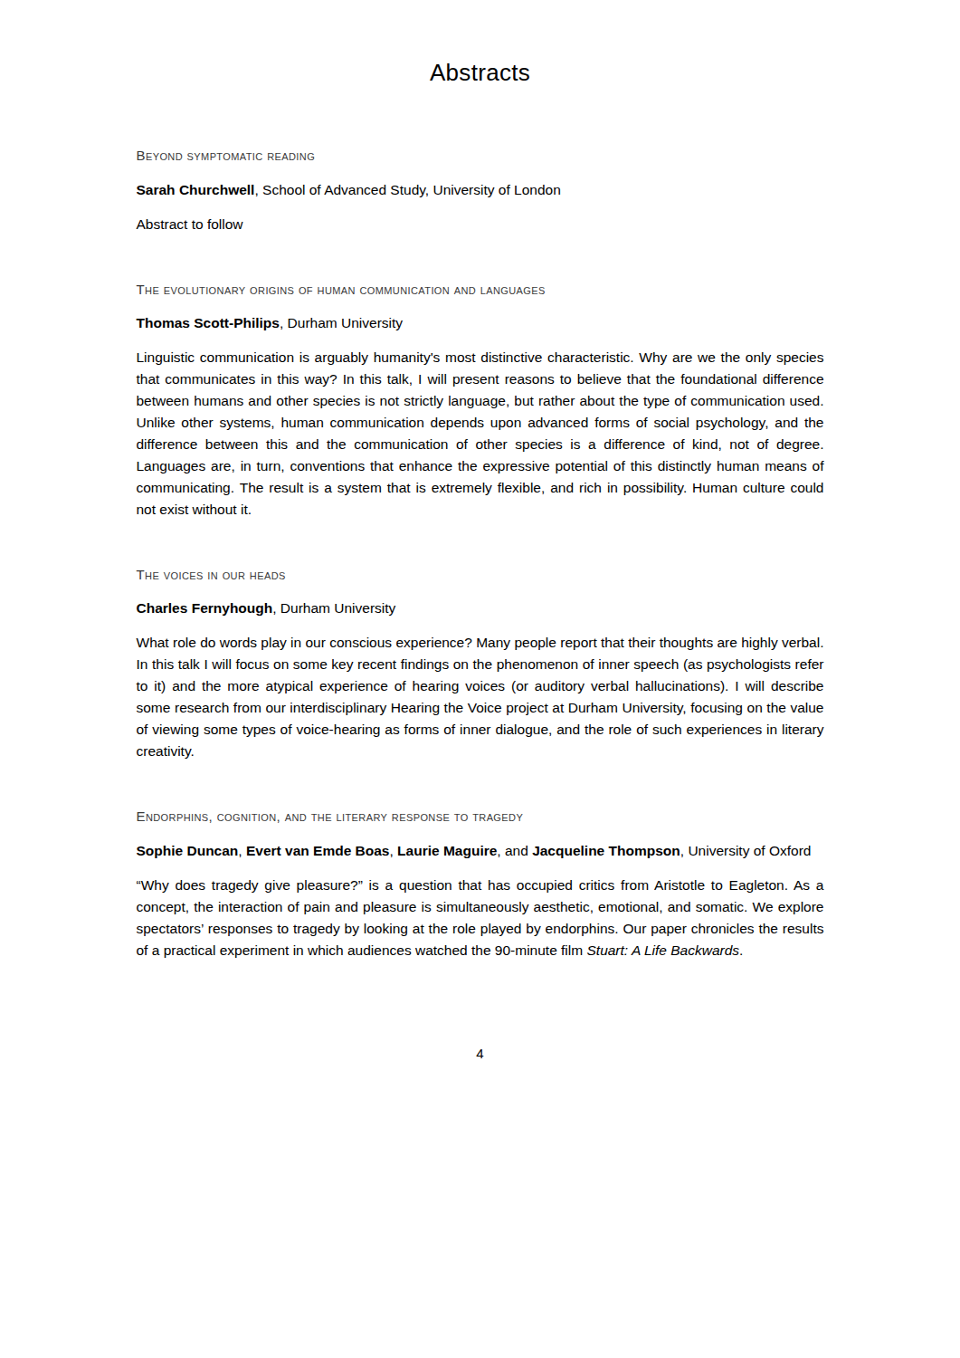Abstracts
Beyond Symptomatic Reading
Sarah Churchwell, School of Advanced Study, University of London
Abstract to follow
The Evolutionary Origins of Human Communication and Languages
Thomas Scott-Philips, Durham University
Linguistic communication is arguably humanity's most distinctive characteristic. Why are we the only species that communicates in this way? In this talk, I will present reasons to believe that the foundational difference between humans and other species is not strictly language, but rather about the type of communication used. Unlike other systems, human communication depends upon advanced forms of social psychology, and the difference between this and the communication of other species is a difference of kind, not of degree. Languages are, in turn, conventions that enhance the expressive potential of this distinctly human means of communicating. The result is a system that is extremely flexible, and rich in possibility. Human culture could not exist without it.
The Voices in our Heads
Charles Fernyhough, Durham University
What role do words play in our conscious experience? Many people report that their thoughts are highly verbal. In this talk I will focus on some key recent findings on the phenomenon of inner speech (as psychologists refer to it) and the more atypical experience of hearing voices (or auditory verbal hallucinations). I will describe some research from our interdisciplinary Hearing the Voice project at Durham University, focusing on the value of viewing some types of voice-hearing as forms of inner dialogue, and the role of such experiences in literary creativity.
Endorphins, Cognition, and the Literary Response to Tragedy
Sophie Duncan, Evert van Emde Boas, Laurie Maguire, and Jacqueline Thompson, University of Oxford
“Why does tragedy give pleasure?” is a question that has occupied critics from Aristotle to Eagleton. As a concept, the interaction of pain and pleasure is simultaneously aesthetic, emotional, and somatic. We explore spectators’ responses to tragedy by looking at the role played by endorphins. Our paper chronicles the results of a practical experiment in which audiences watched the 90-minute film Stuart: A Life Backwards.
4